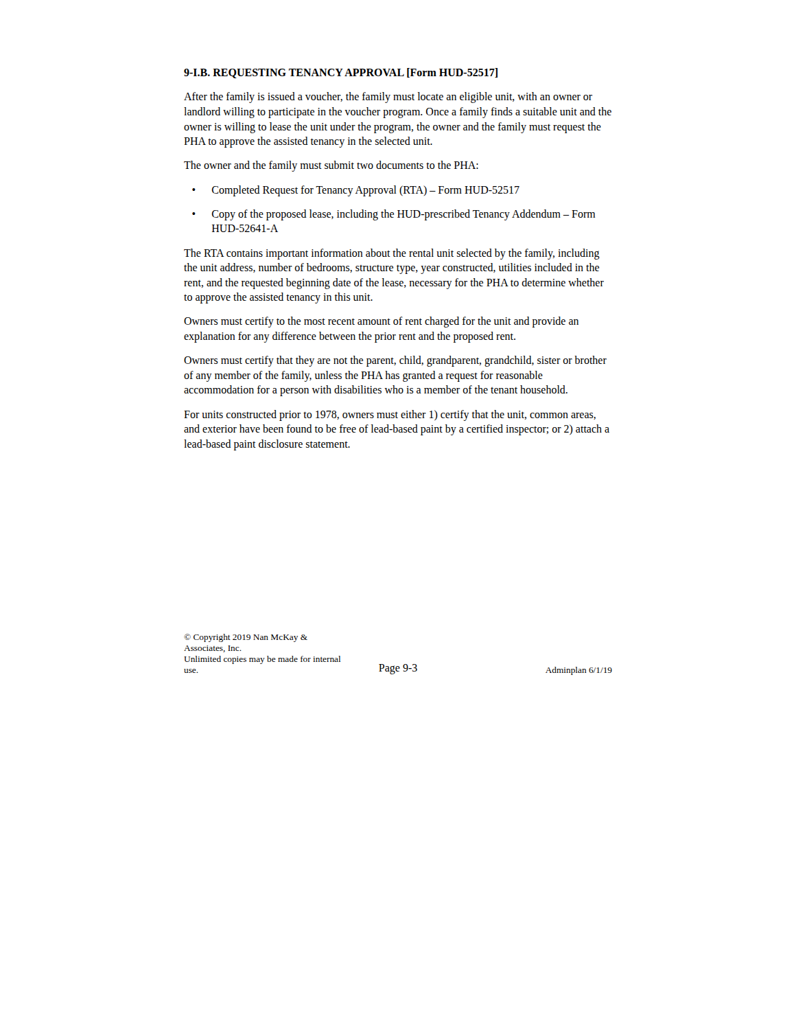9-I.B. REQUESTING TENANCY APPROVAL [Form HUD-52517]
After the family is issued a voucher, the family must locate an eligible unit, with an owner or landlord willing to participate in the voucher program. Once a family finds a suitable unit and the owner is willing to lease the unit under the program, the owner and the family must request the PHA to approve the assisted tenancy in the selected unit.
The owner and the family must submit two documents to the PHA:
Completed Request for Tenancy Approval (RTA) – Form HUD-52517
Copy of the proposed lease, including the HUD-prescribed Tenancy Addendum – Form HUD-52641-A
The RTA contains important information about the rental unit selected by the family, including the unit address, number of bedrooms, structure type, year constructed, utilities included in the rent, and the requested beginning date of the lease, necessary for the PHA to determine whether to approve the assisted tenancy in this unit.
Owners must certify to the most recent amount of rent charged for the unit and provide an explanation for any difference between the prior rent and the proposed rent.
Owners must certify that they are not the parent, child, grandparent, grandchild, sister or brother of any member of the family, unless the PHA has granted a request for reasonable accommodation for a person with disabilities who is a member of the tenant household.
For units constructed prior to 1978, owners must either 1) certify that the unit, common areas, and exterior have been found to be free of lead-based paint by a certified inspector; or 2) attach a lead-based paint disclosure statement.
© Copyright 2019 Nan McKay & Associates, Inc.
Unlimited copies may be made for internal use.
Page 9-3
Adminplan 6/1/19